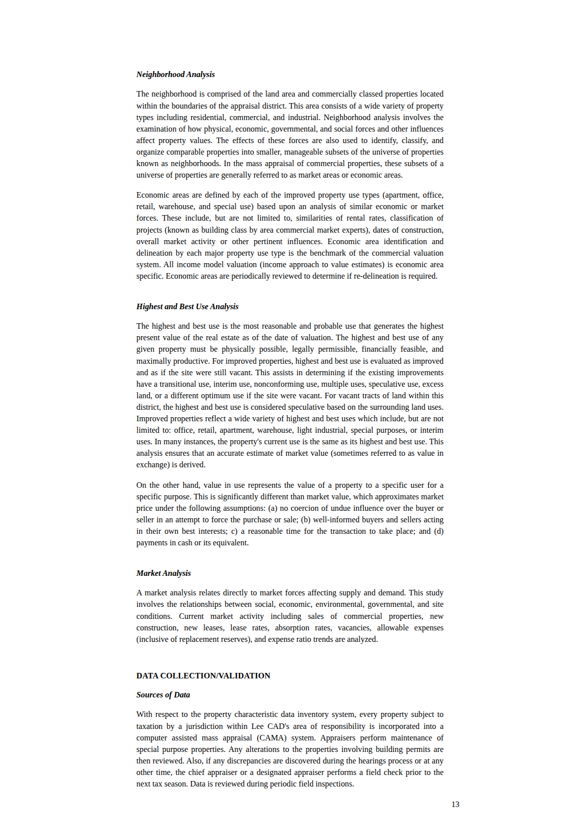Neighborhood Analysis
The neighborhood is comprised of the land area and commercially classed properties located within the boundaries of the appraisal district. This area consists of a wide variety of property types including residential, commercial, and industrial. Neighborhood analysis involves the examination of how physical, economic, governmental, and social forces and other influences affect property values. The effects of these forces are also used to identify, classify, and organize comparable properties into smaller, manageable subsets of the universe of properties known as neighborhoods. In the mass appraisal of commercial properties, these subsets of a universe of properties are generally referred to as market areas or economic areas.
Economic areas are defined by each of the improved property use types (apartment, office, retail, warehouse, and special use) based upon an analysis of similar economic or market forces. These include, but are not limited to, similarities of rental rates, classification of projects (known as building class by area commercial market experts), dates of construction, overall market activity or other pertinent influences. Economic area identification and delineation by each major property use type is the benchmark of the commercial valuation system. All income model valuation (income approach to value estimates) is economic area specific. Economic areas are periodically reviewed to determine if re-delineation is required.
Highest and Best Use Analysis
The highest and best use is the most reasonable and probable use that generates the highest present value of the real estate as of the date of valuation. The highest and best use of any given property must be physically possible, legally permissible, financially feasible, and maximally productive. For improved properties, highest and best use is evaluated as improved and as if the site were still vacant. This assists in determining if the existing improvements have a transitional use, interim use, nonconforming use, multiple uses, speculative use, excess land, or a different optimum use if the site were vacant. For vacant tracts of land within this district, the highest and best use is considered speculative based on the surrounding land uses. Improved properties reflect a wide variety of highest and best uses which include, but are not limited to: office, retail, apartment, warehouse, light industrial, special purposes, or interim uses. In many instances, the property's current use is the same as its highest and best use. This analysis ensures that an accurate estimate of market value (sometimes referred to as value in exchange) is derived.
On the other hand, value in use represents the value of a property to a specific user for a specific purpose. This is significantly different than market value, which approximates market price under the following assumptions: (a) no coercion of undue influence over the buyer or seller in an attempt to force the purchase or sale; (b) well-informed buyers and sellers acting in their own best interests; c) a reasonable time for the transaction to take place; and (d) payments in cash or its equivalent.
Market Analysis
A market analysis relates directly to market forces affecting supply and demand. This study involves the relationships between social, economic, environmental, governmental, and site conditions. Current market activity including sales of commercial properties, new construction, new leases, lease rates, absorption rates, vacancies, allowable expenses (inclusive of replacement reserves), and expense ratio trends are analyzed.
Data Collection/Validation
Sources of Data
With respect to the property characteristic data inventory system, every property subject to taxation by a jurisdiction within Lee CAD's area of responsibility is incorporated into a computer assisted mass appraisal (CAMA) system. Appraisers perform maintenance of special purpose properties. Any alterations to the properties involving building permits are then reviewed. Also, if any discrepancies are discovered during the hearings process or at any other time, the chief appraiser or a designated appraiser performs a field check prior to the next tax season. Data is reviewed during periodic field inspections.
13